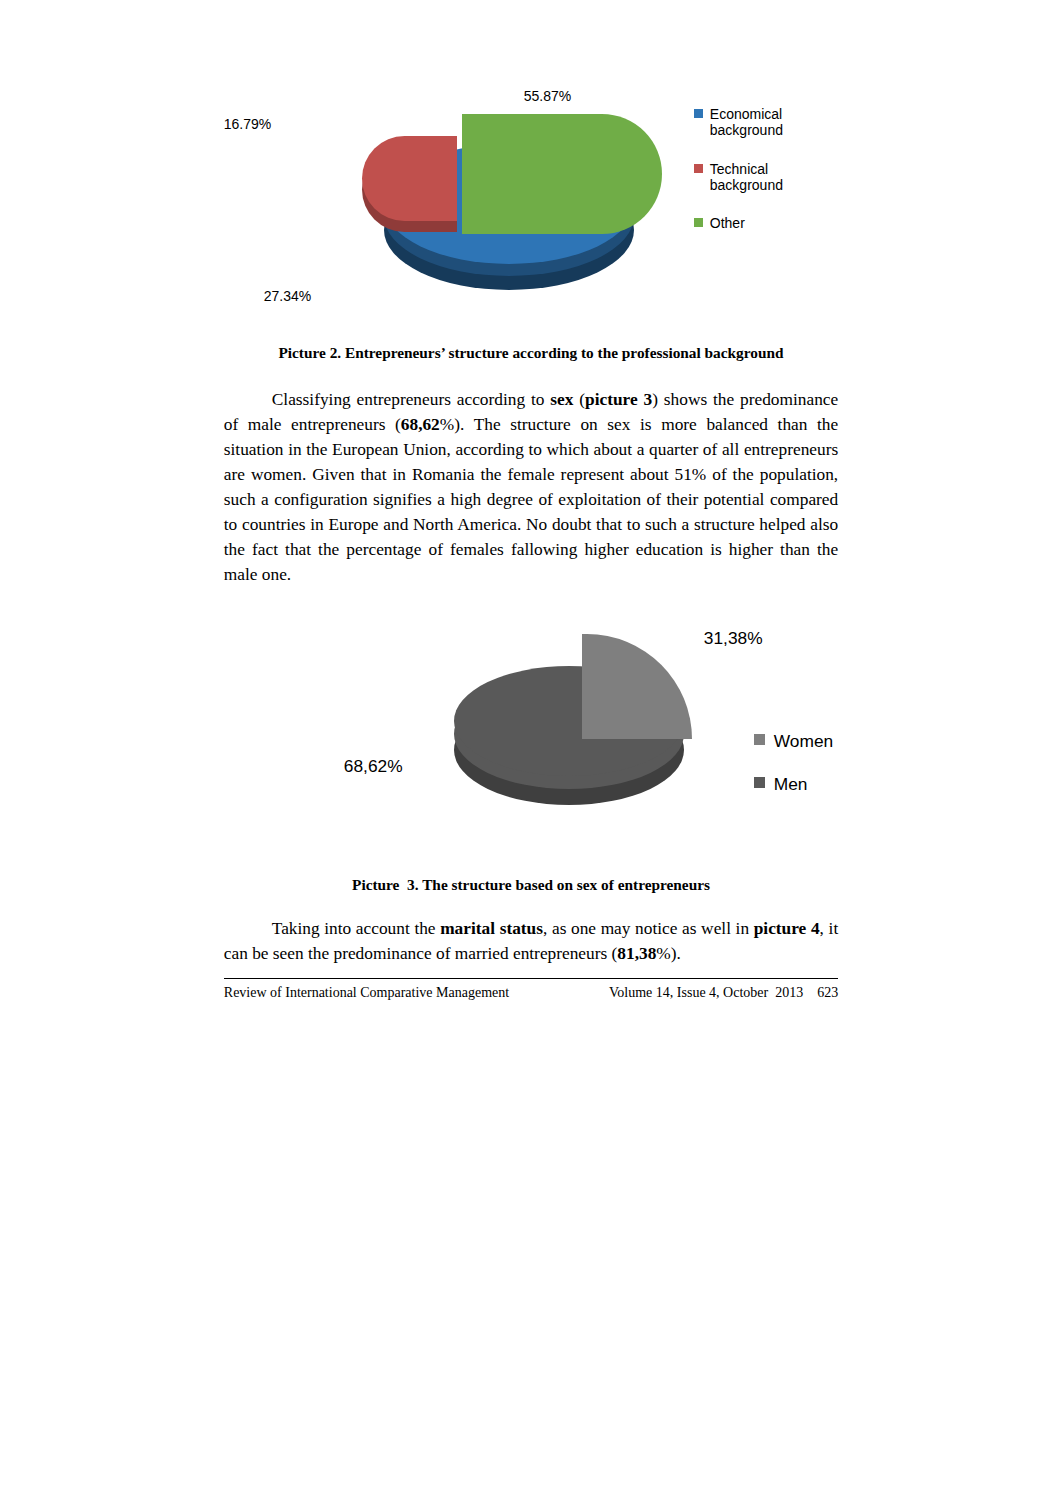55.87% 16.79% 27.34%
Economical
background
Technical background
Other
Picture 2. Entrepreneurs’ structure according to the professional background
Classifying entrepreneurs according to sex (picture 3) shows the predominance of male entrepreneurs (68,62%). The structure on sex is more balanced than the situation in the European Union, according to which about a quarter of all entrepreneurs are women. Given that in Romania the female represent about 51% of the population, such a configuration signifies a high degree of exploitation of their potential compared to countries in Europe and North America. No doubt that to such a structure helped also the fact that the percentage of females fallowing higher education is higher than the male one.
31,38% 68,62%
Women
Men
Picture 3. The structure based on sex of entrepreneurs
Taking into account the marital status, as one may notice as well in picture 4, it can be seen the predominance of married entrepreneurs (81,38%).
Review of International Comparative Management Volume 14, Issue 4, October 2013 623